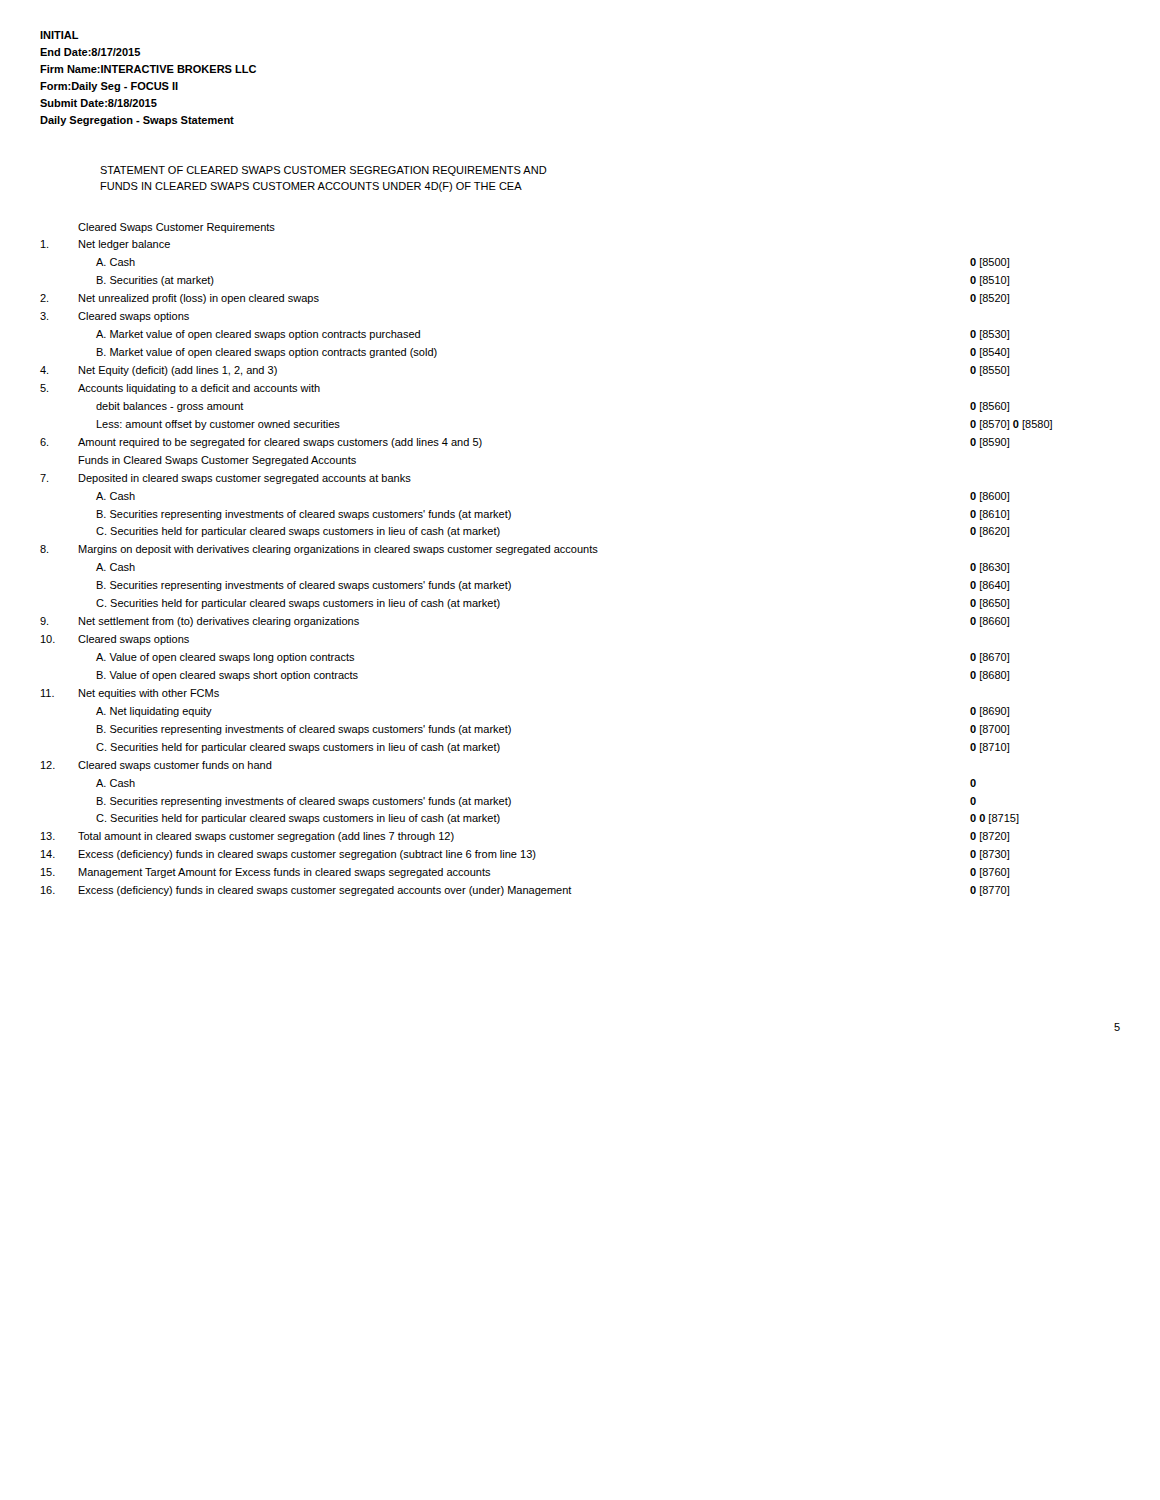INITIAL
End Date:8/17/2015
Firm Name:INTERACTIVE BROKERS LLC
Form:Daily Seg - FOCUS II
Submit Date:8/18/2015
Daily Segregation - Swaps Statement
STATEMENT OF CLEARED SWAPS CUSTOMER SEGREGATION REQUIREMENTS AND
FUNDS IN CLEARED SWAPS CUSTOMER ACCOUNTS UNDER 4D(F) OF THE CEA
| | Cleared Swaps Customer Requirements | |
| 1. | Net ledger balance | |
| | A. Cash | 0 [8500] |
| | B. Securities (at market) | 0 [8510] |
| 2. | Net unrealized profit (loss) in open cleared swaps | 0 [8520] |
| 3. | Cleared swaps options | |
| | A. Market value of open cleared swaps option contracts purchased | 0 [8530] |
| | B. Market value of open cleared swaps option contracts granted (sold) | 0 [8540] |
| 4. | Net Equity (deficit) (add lines 1, 2, and 3) | 0 [8550] |
| 5. | Accounts liquidating to a deficit and accounts with | |
| | debit balances - gross amount | 0 [8560] |
| | Less: amount offset by customer owned securities | 0 [8570] 0 [8580] |
| 6. | Amount required to be segregated for cleared swaps customers (add lines 4 and 5) | 0 [8590] |
| | Funds in Cleared Swaps Customer Segregated Accounts | |
| 7. | Deposited in cleared swaps customer segregated accounts at banks | |
| | A. Cash | 0 [8600] |
| | B. Securities representing investments of cleared swaps customers' funds (at market) | 0 [8610] |
| | C. Securities held for particular cleared swaps customers in lieu of cash (at market) | 0 [8620] |
| 8. | Margins on deposit with derivatives clearing organizations in cleared swaps customer segregated accounts | |
| | A. Cash | 0 [8630] |
| | B. Securities representing investments of cleared swaps customers' funds (at market) | 0 [8640] |
| | C. Securities held for particular cleared swaps customers in lieu of cash (at market) | 0 [8650] |
| 9. | Net settlement from (to) derivatives clearing organizations | 0 [8660] |
| 10. | Cleared swaps options | |
| | A. Value of open cleared swaps long option contracts | 0 [8670] |
| | B. Value of open cleared swaps short option contracts | 0 [8680] |
| 11. | Net equities with other FCMs | |
| | A. Net liquidating equity | 0 [8690] |
| | B. Securities representing investments of cleared swaps customers' funds (at market) | 0 [8700] |
| | C. Securities held for particular cleared swaps customers in lieu of cash (at market) | 0 [8710] |
| 12. | Cleared swaps customer funds on hand | |
| | A. Cash | 0 |
| | B. Securities representing investments of cleared swaps customers' funds (at market) | 0 |
| | C. Securities held for particular cleared swaps customers in lieu of cash (at market) | 0 0 [8715] |
| 13. | Total amount in cleared swaps customer segregation (add lines 7 through 12) | 0 [8720] |
| 14. | Excess (deficiency) funds in cleared swaps customer segregation (subtract line 6 from line 13) | 0 [8730] |
| 15. | Management Target Amount for Excess funds in cleared swaps segregated accounts | 0 [8760] |
| 16. | Excess (deficiency) funds in cleared swaps customer segregated accounts over (under) Management | 0 [8770] |
5